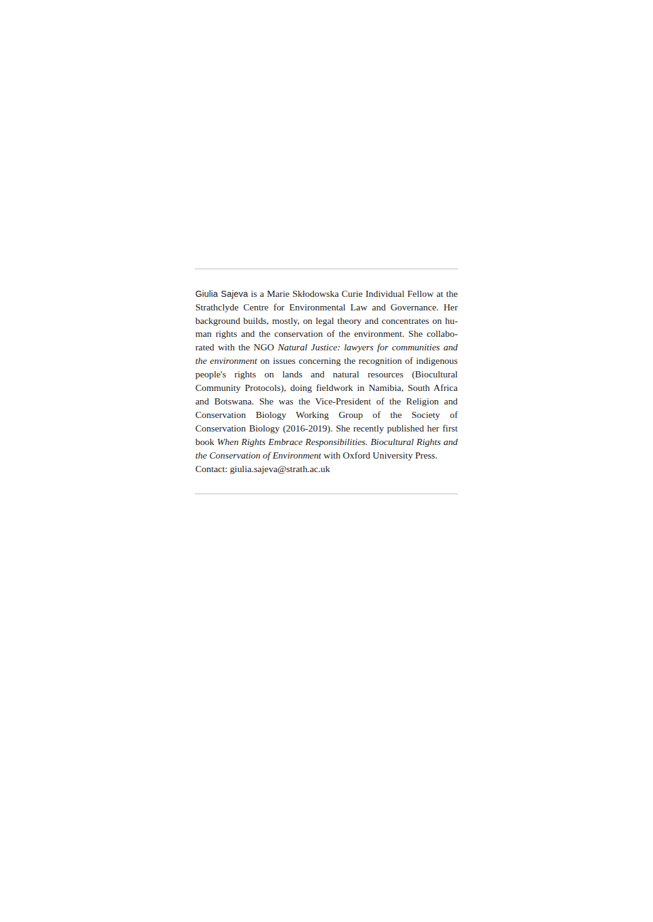Giulia Sajeva is a Marie Skłodowska Curie Individual Fellow at the Strathclyde Centre for Environmental Law and Governance. Her background builds, mostly, on legal theory and concentrates on human rights and the conservation of the environment. She collaborated with the NGO Natural Justice: lawyers for communities and the environment on issues concerning the recognition of indigenous people's rights on lands and natural resources (Biocultural Community Protocols), doing fieldwork in Namibia, South Africa and Botswana. She was the Vice-President of the Religion and Conservation Biology Working Group of the Society of Conservation Biology (2016-2019). She recently published her first book When Rights Embrace Responsibilities. Biocultural Rights and the Conservation of Environment with Oxford University Press.
Contact: giulia.sajeva@strath.ac.uk